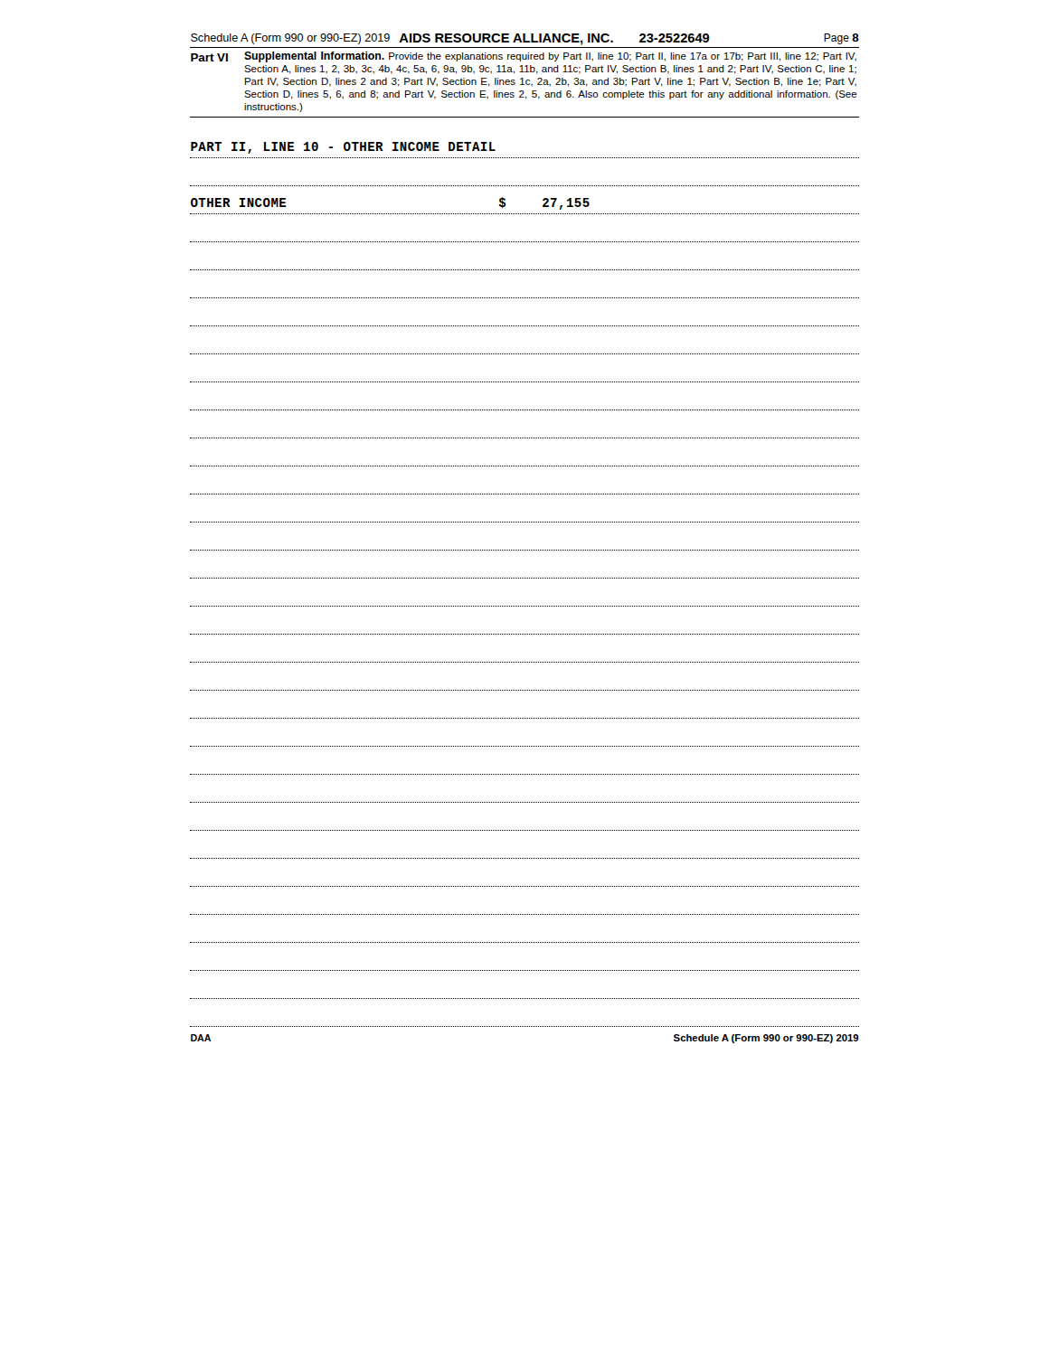Schedule A (Form 990 or 990-EZ) 2019 AIDS RESOURCE ALLIANCE, INC. 23-2522649 Page 8
Part VI
Supplemental Information. Provide the explanations required by Part II, line 10; Part II, line 17a or 17b; Part III, line 12; Part IV, Section A, lines 1, 2, 3b, 3c, 4b, 4c, 5a, 6, 9a, 9b, 9c, 11a, 11b, and 11c; Part IV, Section B, lines 1 and 2; Part IV, Section C, line 1; Part IV, Section D, lines 2 and 3; Part IV, Section E, lines 1c, 2a, 2b, 3a, and 3b; Part V, line 1; Part V, Section B, line 1e; Part V, Section D, lines 5, 6, and 8; and Part V, Section E, lines 2, 5, and 6. Also complete this part for any additional information. (See instructions.)
PART II, LINE 10 - OTHER INCOME DETAIL
OTHER INCOME $ 27,155
DAA Schedule A (Form 990 or 990-EZ) 2019